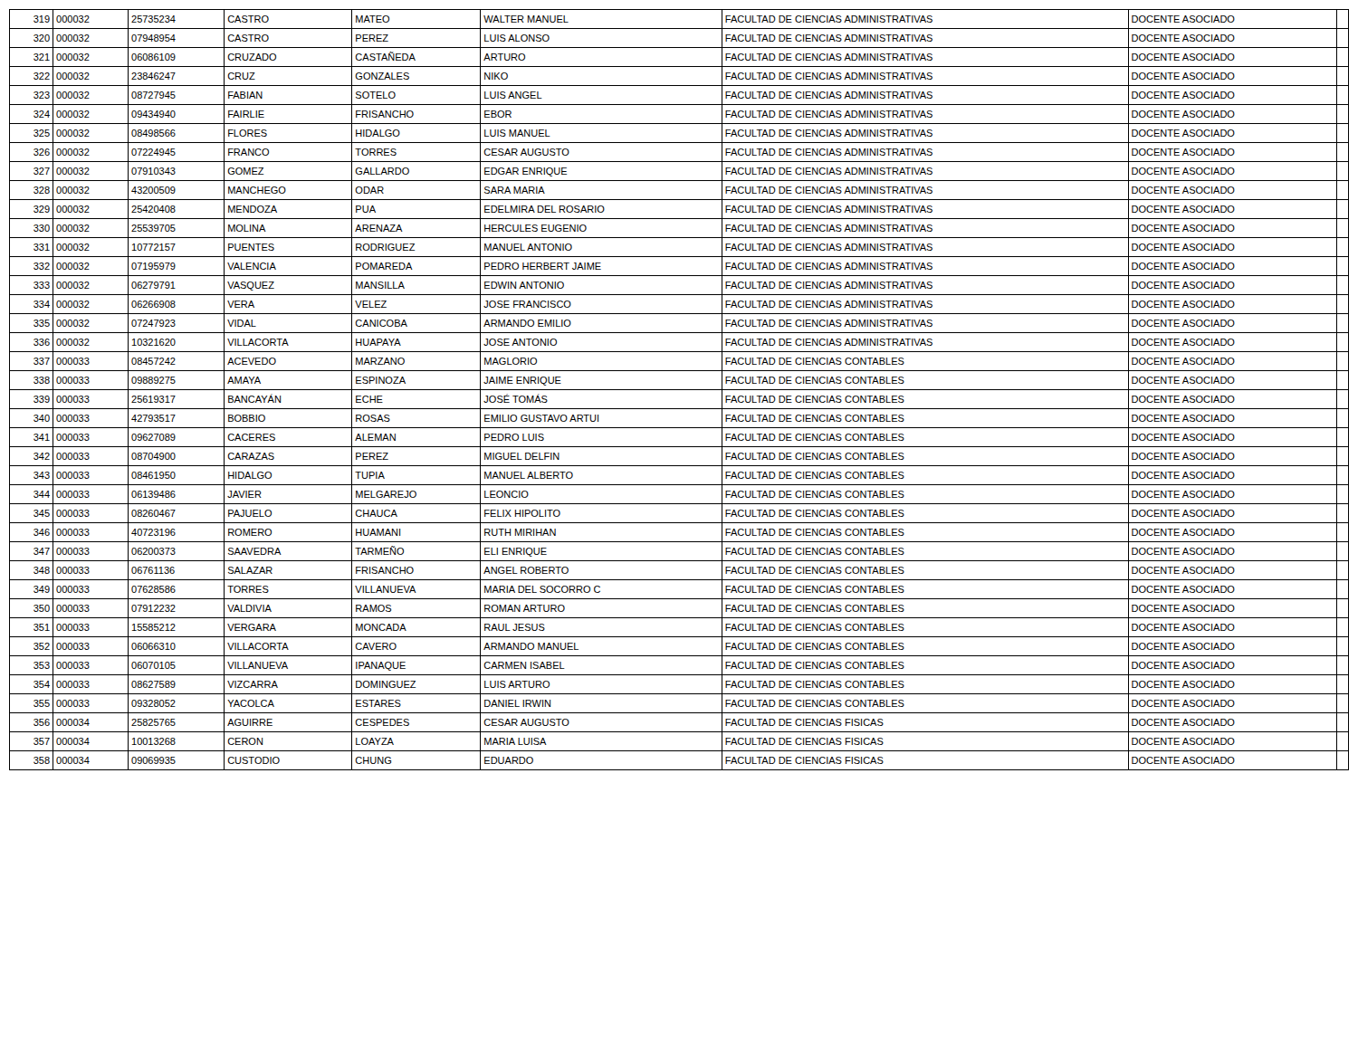| 319 | 000032 | 25735234 | CASTRO | MATEO | WALTER MANUEL | FACULTAD DE CIENCIAS ADMINISTRATIVAS | DOCENTE ASOCIADO | |
| 320 | 000032 | 07948954 | CASTRO | PEREZ | LUIS ALONSO | FACULTAD DE CIENCIAS ADMINISTRATIVAS | DOCENTE ASOCIADO | |
| 321 | 000032 | 06086109 | CRUZADO | CASTAÑEDA | ARTURO | FACULTAD DE CIENCIAS ADMINISTRATIVAS | DOCENTE ASOCIADO | |
| 322 | 000032 | 23846247 | CRUZ | GONZALES | NIKO | FACULTAD DE CIENCIAS ADMINISTRATIVAS | DOCENTE ASOCIADO | |
| 323 | 000032 | 08727945 | FABIAN | SOTELO | LUIS ANGEL | FACULTAD DE CIENCIAS ADMINISTRATIVAS | DOCENTE ASOCIADO | |
| 324 | 000032 | 09434940 | FAIRLIE | FRISANCHO | EBOR | FACULTAD DE CIENCIAS ADMINISTRATIVAS | DOCENTE ASOCIADO | |
| 325 | 000032 | 08498566 | FLORES | HIDALGO | LUIS MANUEL | FACULTAD DE CIENCIAS ADMINISTRATIVAS | DOCENTE ASOCIADO | |
| 326 | 000032 | 07224945 | FRANCO | TORRES | CESAR AUGUSTO | FACULTAD DE CIENCIAS ADMINISTRATIVAS | DOCENTE ASOCIADO | |
| 327 | 000032 | 07910343 | GOMEZ | GALLARDO | EDGAR ENRIQUE | FACULTAD DE CIENCIAS ADMINISTRATIVAS | DOCENTE ASOCIADO | |
| 328 | 000032 | 43200509 | MANCHEGO | ODAR | SARA MARIA | FACULTAD DE CIENCIAS ADMINISTRATIVAS | DOCENTE ASOCIADO | |
| 329 | 000032 | 25420408 | MENDOZA | PUA | EDELMIRA DEL ROSARIO | FACULTAD DE CIENCIAS ADMINISTRATIVAS | DOCENTE ASOCIADO | |
| 330 | 000032 | 25539705 | MOLINA | ARENAZA | HERCULES EUGENIO | FACULTAD DE CIENCIAS ADMINISTRATIVAS | DOCENTE ASOCIADO | |
| 331 | 000032 | 10772157 | PUENTES | RODRIGUEZ | MANUEL ANTONIO | FACULTAD DE CIENCIAS ADMINISTRATIVAS | DOCENTE ASOCIADO | |
| 332 | 000032 | 07195979 | VALENCIA | POMAREDA | PEDRO HERBERT JAIME | FACULTAD DE CIENCIAS ADMINISTRATIVAS | DOCENTE ASOCIADO | |
| 333 | 000032 | 06279791 | VASQUEZ | MANSILLA | EDWIN ANTONIO | FACULTAD DE CIENCIAS ADMINISTRATIVAS | DOCENTE ASOCIADO | |
| 334 | 000032 | 06266908 | VERA | VELEZ | JOSE FRANCISCO | FACULTAD DE CIENCIAS ADMINISTRATIVAS | DOCENTE ASOCIADO | |
| 335 | 000032 | 07247923 | VIDAL | CANICOBA | ARMANDO EMILIO | FACULTAD DE CIENCIAS ADMINISTRATIVAS | DOCENTE ASOCIADO | |
| 336 | 000032 | 10321620 | VILLACORTA | HUAPAYA | JOSE ANTONIO | FACULTAD DE CIENCIAS ADMINISTRATIVAS | DOCENTE ASOCIADO | |
| 337 | 000033 | 08457242 | ACEVEDO | MARZANO | MAGLORIO | FACULTAD DE CIENCIAS CONTABLES | DOCENTE ASOCIADO | |
| 338 | 000033 | 09889275 | AMAYA | ESPINOZA | JAIME ENRIQUE | FACULTAD DE CIENCIAS CONTABLES | DOCENTE ASOCIADO | |
| 339 | 000033 | 25619317 | BANCAYÁN | ECHE | JOSÉ TOMÁS | FACULTAD DE CIENCIAS CONTABLES | DOCENTE ASOCIADO | |
| 340 | 000033 | 42793517 | BOBBIO | ROSAS | EMILIO GUSTAVO ARTUI | FACULTAD DE CIENCIAS CONTABLES | DOCENTE ASOCIADO | |
| 341 | 000033 | 09627089 | CACERES | ALEMAN | PEDRO LUIS | FACULTAD DE CIENCIAS CONTABLES | DOCENTE ASOCIADO | |
| 342 | 000033 | 08704900 | CARAZAS | PEREZ | MIGUEL DELFIN | FACULTAD DE CIENCIAS CONTABLES | DOCENTE ASOCIADO | |
| 343 | 000033 | 08461950 | HIDALGO | TUPIA | MANUEL ALBERTO | FACULTAD DE CIENCIAS CONTABLES | DOCENTE ASOCIADO | |
| 344 | 000033 | 06139486 | JAVIER | MELGAREJO | LEONCIO | FACULTAD DE CIENCIAS CONTABLES | DOCENTE ASOCIADO | |
| 345 | 000033 | 08260467 | PAJUELO | CHAUCA | FELIX HIPOLITO | FACULTAD DE CIENCIAS CONTABLES | DOCENTE ASOCIADO | |
| 346 | 000033 | 40723196 | ROMERO | HUAMANI | RUTH MIRIHAN | FACULTAD DE CIENCIAS CONTABLES | DOCENTE ASOCIADO | |
| 347 | 000033 | 06200373 | SAAVEDRA | TARMEÑO | ELI ENRIQUE | FACULTAD DE CIENCIAS CONTABLES | DOCENTE ASOCIADO | |
| 348 | 000033 | 06761136 | SALAZAR | FRISANCHO | ANGEL ROBERTO | FACULTAD DE CIENCIAS CONTABLES | DOCENTE ASOCIADO | |
| 349 | 000033 | 07628586 | TORRES | VILLANUEVA | MARIA DEL SOCORRO C | FACULTAD DE CIENCIAS CONTABLES | DOCENTE ASOCIADO | |
| 350 | 000033 | 07912232 | VALDIVIA | RAMOS | ROMAN ARTURO | FACULTAD DE CIENCIAS CONTABLES | DOCENTE ASOCIADO | |
| 351 | 000033 | 15585212 | VERGARA | MONCADA | RAUL JESUS | FACULTAD DE CIENCIAS CONTABLES | DOCENTE ASOCIADO | |
| 352 | 000033 | 06066310 | VILLACORTA | CAVERO | ARMANDO MANUEL | FACULTAD DE CIENCIAS CONTABLES | DOCENTE ASOCIADO | |
| 353 | 000033 | 06070105 | VILLANUEVA | IPANAQUE | CARMEN ISABEL | FACULTAD DE CIENCIAS CONTABLES | DOCENTE ASOCIADO | |
| 354 | 000033 | 08627589 | VIZCARRA | DOMINGUEZ | LUIS ARTURO | FACULTAD DE CIENCIAS CONTABLES | DOCENTE ASOCIADO | |
| 355 | 000033 | 09328052 | YACOLCA | ESTARES | DANIEL IRWIN | FACULTAD DE CIENCIAS CONTABLES | DOCENTE ASOCIADO | |
| 356 | 000034 | 25825765 | AGUIRRE | CESPEDES | CESAR AUGUSTO | FACULTAD DE CIENCIAS FISICAS | DOCENTE ASOCIADO | |
| 357 | 000034 | 10013268 | CERON | LOAYZA | MARIA LUISA | FACULTAD DE CIENCIAS FISICAS | DOCENTE ASOCIADO | |
| 358 | 000034 | 09069935 | CUSTODIO | CHUNG | EDUARDO | FACULTAD DE CIENCIAS FISICAS | DOCENTE ASOCIADO | |